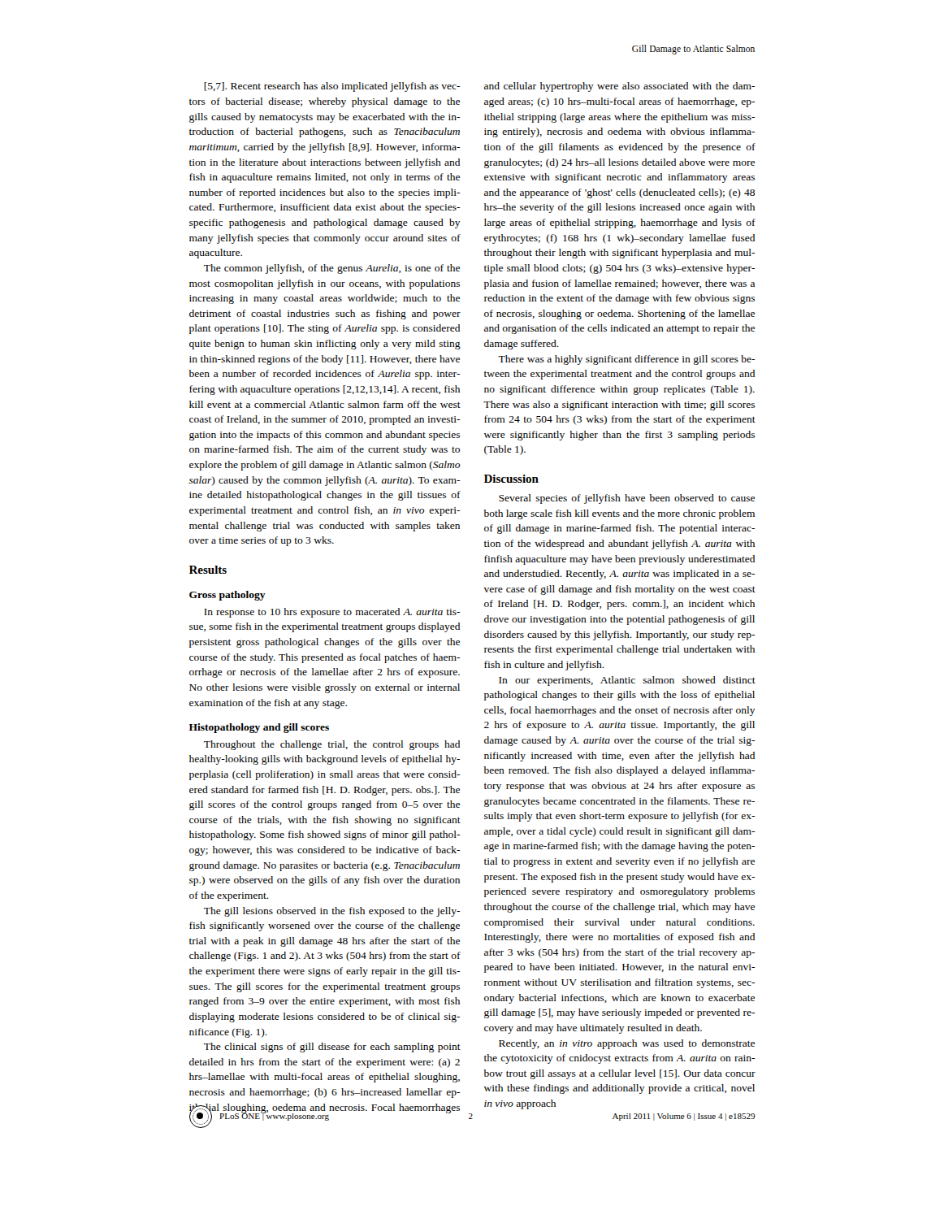Gill Damage to Atlantic Salmon
[5,7]. Recent research has also implicated jellyfish as vectors of bacterial disease; whereby physical damage to the gills caused by nematocysts may be exacerbated with the introduction of bacterial pathogens, such as Tenacibaculum maritimum, carried by the jellyfish [8,9]. However, information in the literature about interactions between jellyfish and fish in aquaculture remains limited, not only in terms of the number of reported incidences but also to the species implicated. Furthermore, insufficient data exist about the species-specific pathogenesis and pathological damage caused by many jellyfish species that commonly occur around sites of aquaculture.
The common jellyfish, of the genus Aurelia, is one of the most cosmopolitan jellyfish in our oceans, with populations increasing in many coastal areas worldwide; much to the detriment of coastal industries such as fishing and power plant operations [10]. The sting of Aurelia spp. is considered quite benign to human skin inflicting only a very mild sting in thin-skinned regions of the body [11]. However, there have been a number of recorded incidences of Aurelia spp. interfering with aquaculture operations [2,12,13,14]. A recent, fish kill event at a commercial Atlantic salmon farm off the west coast of Ireland, in the summer of 2010, prompted an investigation into the impacts of this common and abundant species on marine-farmed fish. The aim of the current study was to explore the problem of gill damage in Atlantic salmon (Salmo salar) caused by the common jellyfish (A. aurita). To examine detailed histopathological changes in the gill tissues of experimental treatment and control fish, an in vivo experimental challenge trial was conducted with samples taken over a time series of up to 3 wks.
Results
Gross pathology
In response to 10 hrs exposure to macerated A. aurita tissue, some fish in the experimental treatment groups displayed persistent gross pathological changes of the gills over the course of the study. This presented as focal patches of haemorrhage or necrosis of the lamellae after 2 hrs of exposure. No other lesions were visible grossly on external or internal examination of the fish at any stage.
Histopathology and gill scores
Throughout the challenge trial, the control groups had healthy-looking gills with background levels of epithelial hyperplasia (cell proliferation) in small areas that were considered standard for farmed fish [H. D. Rodger, pers. obs.]. The gill scores of the control groups ranged from 0–5 over the course of the trials, with the fish showing no significant histopathology. Some fish showed signs of minor gill pathology; however, this was considered to be indicative of background damage. No parasites or bacteria (e.g. Tenacibaculum sp.) were observed on the gills of any fish over the duration of the experiment.
The gill lesions observed in the fish exposed to the jellyfish significantly worsened over the course of the challenge trial with a peak in gill damage 48 hrs after the start of the challenge (Figs. 1 and 2). At 3 wks (504 hrs) from the start of the experiment there were signs of early repair in the gill tissues. The gill scores for the experimental treatment groups ranged from 3–9 over the entire experiment, with most fish displaying moderate lesions considered to be of clinical significance (Fig. 1).
The clinical signs of gill disease for each sampling point detailed in hrs from the start of the experiment were: (a) 2 hrs–lamellae with multi-focal areas of epithelial sloughing, necrosis and haemorrhage; (b) 6 hrs–increased lamellar epithelial sloughing, oedema and necrosis. Focal haemorrhages and cellular hypertrophy were also associated with the damaged areas; (c) 10 hrs–multi-focal areas of haemorrhage, epithelial stripping (large areas where the epithelium was missing entirely), necrosis and oedema with obvious inflammation of the gill filaments as evidenced by the presence of granulocytes; (d) 24 hrs–all lesions detailed above were more extensive with significant necrotic and inflammatory areas and the appearance of 'ghost' cells (denucleated cells); (e) 48 hrs–the severity of the gill lesions increased once again with large areas of epithelial stripping, haemorrhage and lysis of erythrocytes; (f) 168 hrs (1 wk)–secondary lamellae fused throughout their length with significant hyperplasia and multiple small blood clots; (g) 504 hrs (3 wks)–extensive hyperplasia and fusion of lamellae remained; however, there was a reduction in the extent of the damage with few obvious signs of necrosis, sloughing or oedema. Shortening of the lamellae and organisation of the cells indicated an attempt to repair the damage suffered.
There was a highly significant difference in gill scores between the experimental treatment and the control groups and no significant difference within group replicates (Table 1). There was also a significant interaction with time; gill scores from 24 to 504 hrs (3 wks) from the start of the experiment were significantly higher than the first 3 sampling periods (Table 1).
Discussion
Several species of jellyfish have been observed to cause both large scale fish kill events and the more chronic problem of gill damage in marine-farmed fish. The potential interaction of the widespread and abundant jellyfish A. aurita with finfish aquaculture may have been previously underestimated and understudied. Recently, A. aurita was implicated in a severe case of gill damage and fish mortality on the west coast of Ireland [H. D. Rodger, pers. comm.], an incident which drove our investigation into the potential pathogenesis of gill disorders caused by this jellyfish. Importantly, our study represents the first experimental challenge trial undertaken with fish in culture and jellyfish.
In our experiments, Atlantic salmon showed distinct pathological changes to their gills with the loss of epithelial cells, focal haemorrhages and the onset of necrosis after only 2 hrs of exposure to A. aurita tissue. Importantly, the gill damage caused by A. aurita over the course of the trial significantly increased with time, even after the jellyfish had been removed. The fish also displayed a delayed inflammatory response that was obvious at 24 hrs after exposure as granulocytes became concentrated in the filaments. These results imply that even short-term exposure to jellyfish (for example, over a tidal cycle) could result in significant gill damage in marine-farmed fish; with the damage having the potential to progress in extent and severity even if no jellyfish are present. The exposed fish in the present study would have experienced severe respiratory and osmoregulatory problems throughout the course of the challenge trial, which may have compromised their survival under natural conditions. Interestingly, there were no mortalities of exposed fish and after 3 wks (504 hrs) from the start of the trial recovery appeared to have been initiated. However, in the natural environment without UV sterilisation and filtration systems, secondary bacterial infections, which are known to exacerbate gill damage [5], may have seriously impeded or prevented recovery and may have ultimately resulted in death.
Recently, an in vitro approach was used to demonstrate the cytotoxicity of cnidocyst extracts from A. aurita on rainbow trout gill assays at a cellular level [15]. Our data concur with these findings and additionally provide a critical, novel in vivo approach
PLoS ONE | www.plosone.org
2
April 2011 | Volume 6 | Issue 4 | e18529